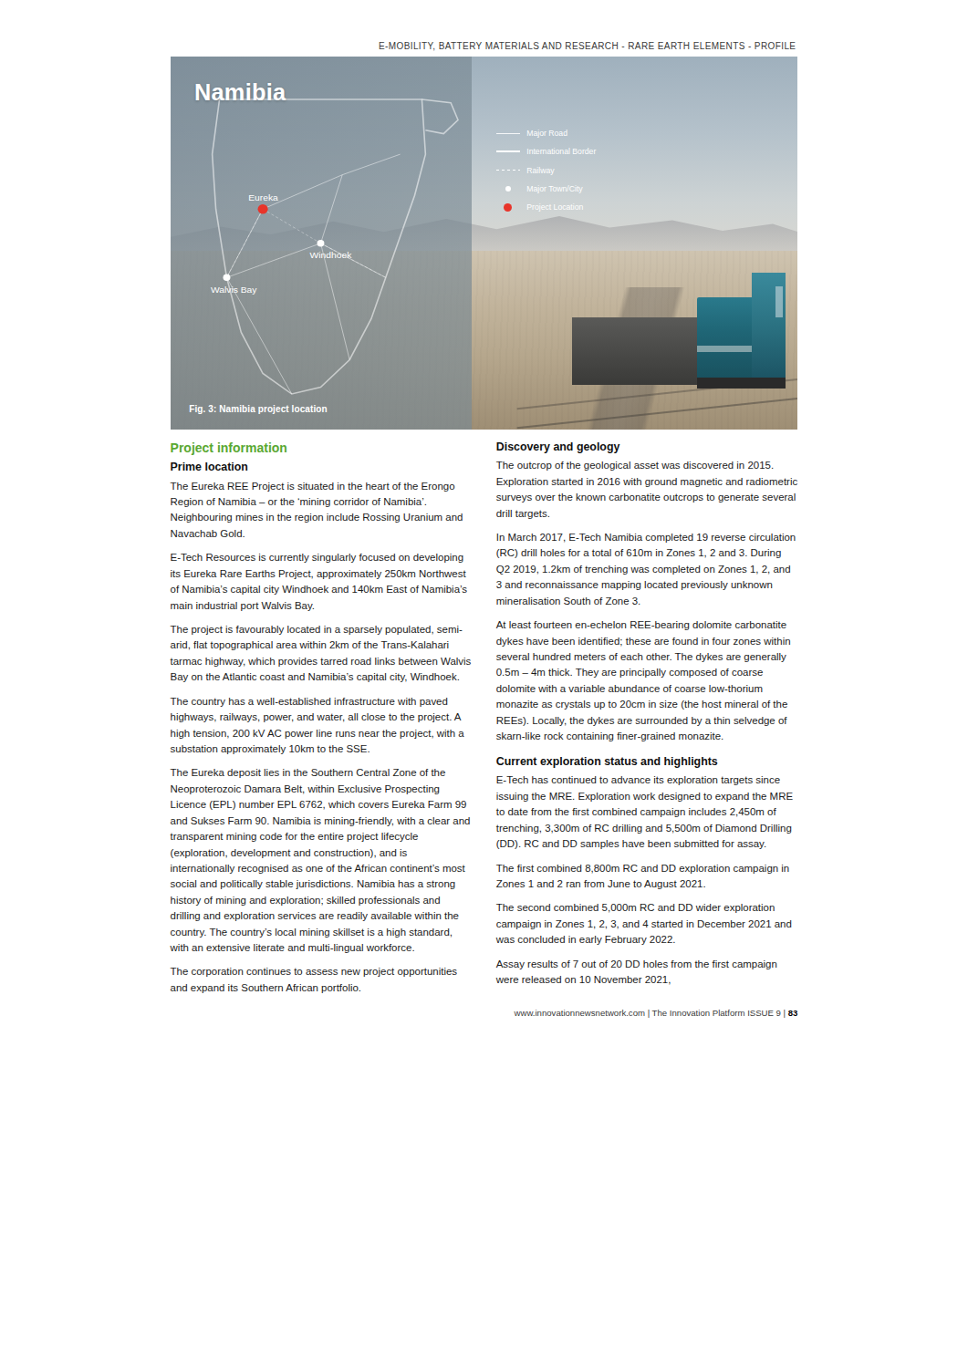E-MOBILITY, BATTERY MATERIALS AND RESEARCH - RARE EARTH ELEMENTS - PROFILE
Walvis Bay Windhoek Eureka
Namibia
Major Road
International Border
Railway
Major Town/City
Project Location
Fig. 3: Namibia project location
Project information
Prime location
The Eureka REE Project is situated in the heart of the Erongo Region of Namibia – or the ‘mining corridor of Namibia’. Neighbouring mines in the region include Rossing Uranium and Navachab Gold.
E-Tech Resources is currently singularly focused on developing its Eureka Rare Earths Project, approximately 250km Northwest of Namibia’s capital city Windhoek and 140km East of Namibia’s main industrial port Walvis Bay.
The project is favourably located in a sparsely populated, semi-arid, flat topographical area within 2km of the Trans-Kalahari tarmac highway, which provides tarred road links between Walvis Bay on the Atlantic coast and Namibia’s capital city, Windhoek.
The country has a well-established infrastructure with paved highways, railways, power, and water, all close to the project. A high tension, 200 kV AC power line runs near the project, with a substation approximately 10km to the SSE.
The Eureka deposit lies in the Southern Central Zone of the Neoproterozoic Damara Belt, within Exclusive Prospecting Licence (EPL) number EPL 6762, which covers Eureka Farm 99 and Sukses Farm 90. Namibia is mining-friendly, with a clear and transparent mining code for the entire project lifecycle (exploration, development and construction), and is internationally recognised as one of the African continent’s most social and politically stable jurisdictions. Namibia has a strong history of mining and exploration; skilled professionals and drilling and exploration services are readily available within the country. The country’s local mining skillset is a high standard, with an extensive literate and multi-lingual workforce.
The corporation continues to assess new project opportunities and expand its Southern African portfolio.
Discovery and geology
The outcrop of the geological asset was discovered in 2015. Exploration started in 2016 with ground magnetic and radiometric surveys over the known carbonatite outcrops to generate several drill targets.
In March 2017, E-Tech Namibia completed 19 reverse circulation (RC) drill holes for a total of 610m in Zones 1, 2 and 3. During Q2 2019, 1.2km of trenching was completed on Zones 1, 2, and 3 and reconnaissance mapping located previously unknown mineralisation South of Zone 3.
At least fourteen en-echelon REE-bearing dolomite carbonatite dykes have been identified; these are found in four zones within several hundred meters of each other. The dykes are generally 0.5m – 4m thick. They are principally composed of coarse dolomite with a variable abundance of coarse low-thorium monazite as crystals up to 20cm in size (the host mineral of the REEs). Locally, the dykes are surrounded by a thin selvedge of skarn-like rock containing finer-grained monazite.
Current exploration status and highlights
E-Tech has continued to advance its exploration targets since issuing the MRE. Exploration work designed to expand the MRE to date from the first combined campaign includes 2,450m of trenching, 3,300m of RC drilling and 5,500m of Diamond Drilling (DD). RC and DD samples have been submitted for assay.
The first combined 8,800m RC and DD exploration campaign in Zones 1 and 2 ran from June to August 2021.
The second combined 5,000m RC and DD wider exploration campaign in Zones 1, 2, 3, and 4 started in December 2021 and was concluded in early February 2022.
Assay results of 7 out of 20 DD holes from the first campaign were released on 10 November 2021,
www.innovationnewsnetwork.com | The Innovation Platform ISSUE 9 | 83